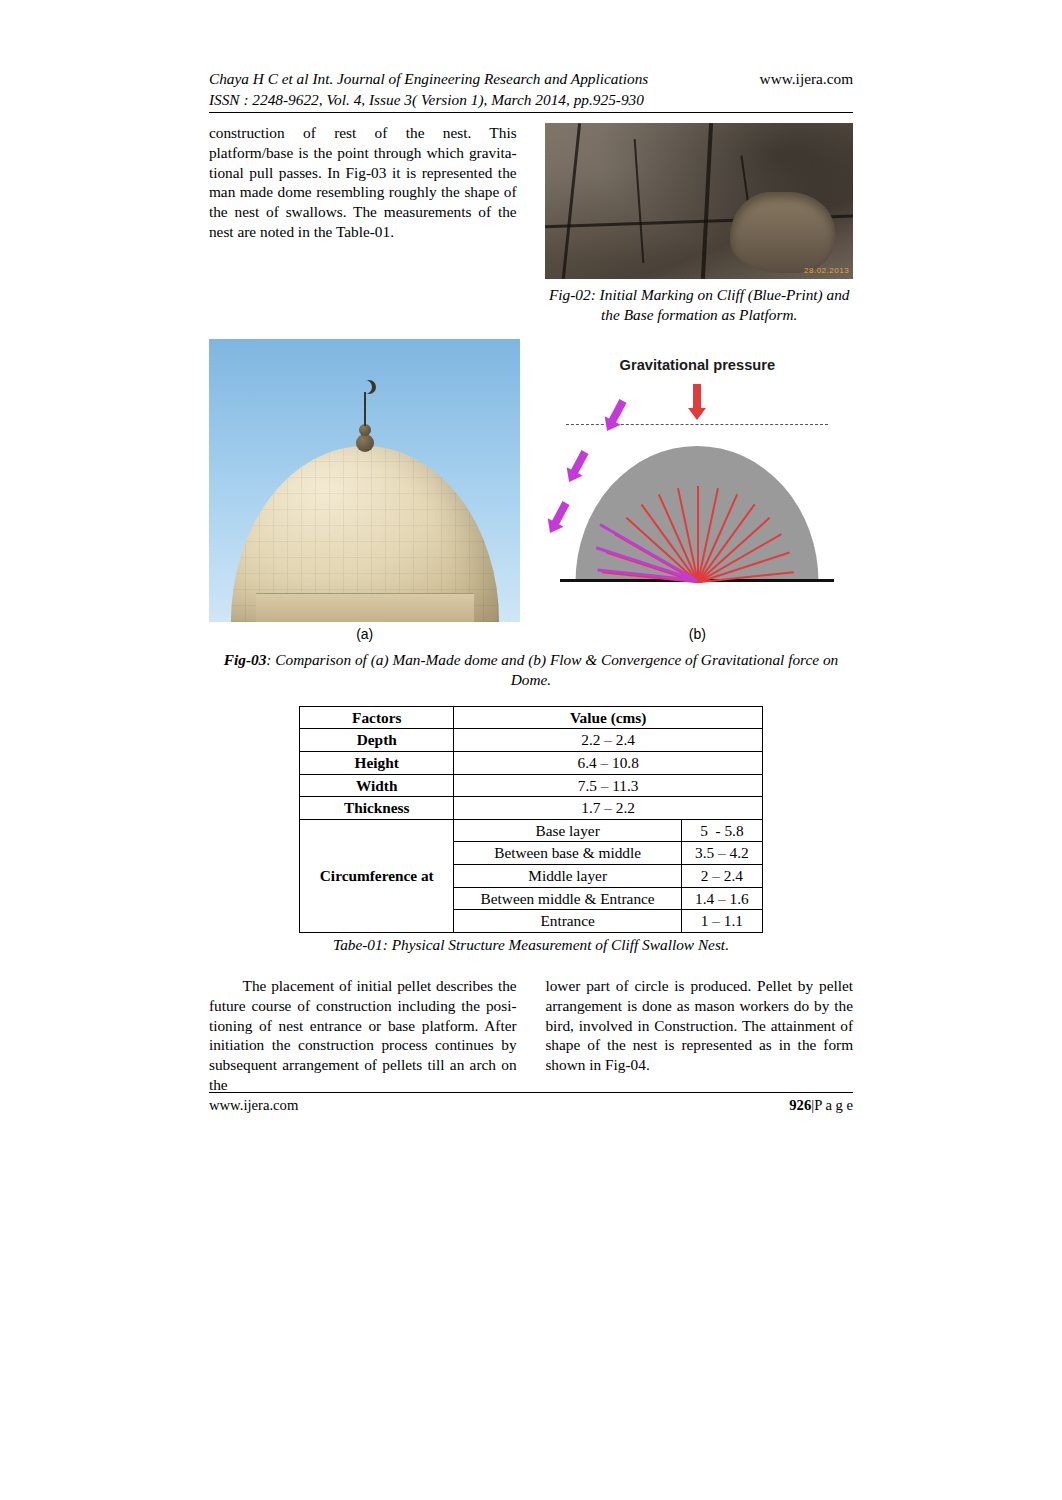Chaya H C et al Int. Journal of Engineering Research and Applications www.ijera.com
ISSN : 2248-9622, Vol. 4, Issue 3( Version 1), March 2014, pp.925-930
construction of rest of the nest. This platform/base is the point through which gravitational pull passes. In Fig-03 it is represented the man made dome resembling roughly the shape of the nest of swallows. The measurements of the nest are noted in the Table-01.
28.02.2013
Fig-02: Initial Marking on Cliff (Blue-Print) and the Base formation as Platform.
(a)
Gravitational pressure
(b)
Fig-03: Comparison of (a) Man-Made dome and (b) Flow & Convergence of Gravitational force on Dome.
| Factors | Value (cms) |
| --- | --- |
| Depth | 2.2 – 2.4 |
| Height | 6.4 – 10.8 |
| Width | 7.5 – 11.3 |
| Thickness | 1.7 – 2.2 |
| Circumference at | Base layer | 5 - 5.8 |
| Between base & middle | 3.5 – 4.2 |
| Middle layer | 2 – 2.4 |
| Between middle & Entrance | 1.4 – 1.6 |
| Entrance | 1 – 1.1 |
Tabe-01: Physical Structure Measurement of Cliff Swallow Nest.
The placement of initial pellet describes the future course of construction including the positioning of nest entrance or base platform. After initiation the construction process continues by subsequent arrangement of pellets till an arch on the
lower part of circle is produced. Pellet by pellet arrangement is done as mason workers do by the bird, involved in Construction. The attainment of shape of the nest is represented as in the form shown in Fig-04.
www.ijera.com 926|P a g e